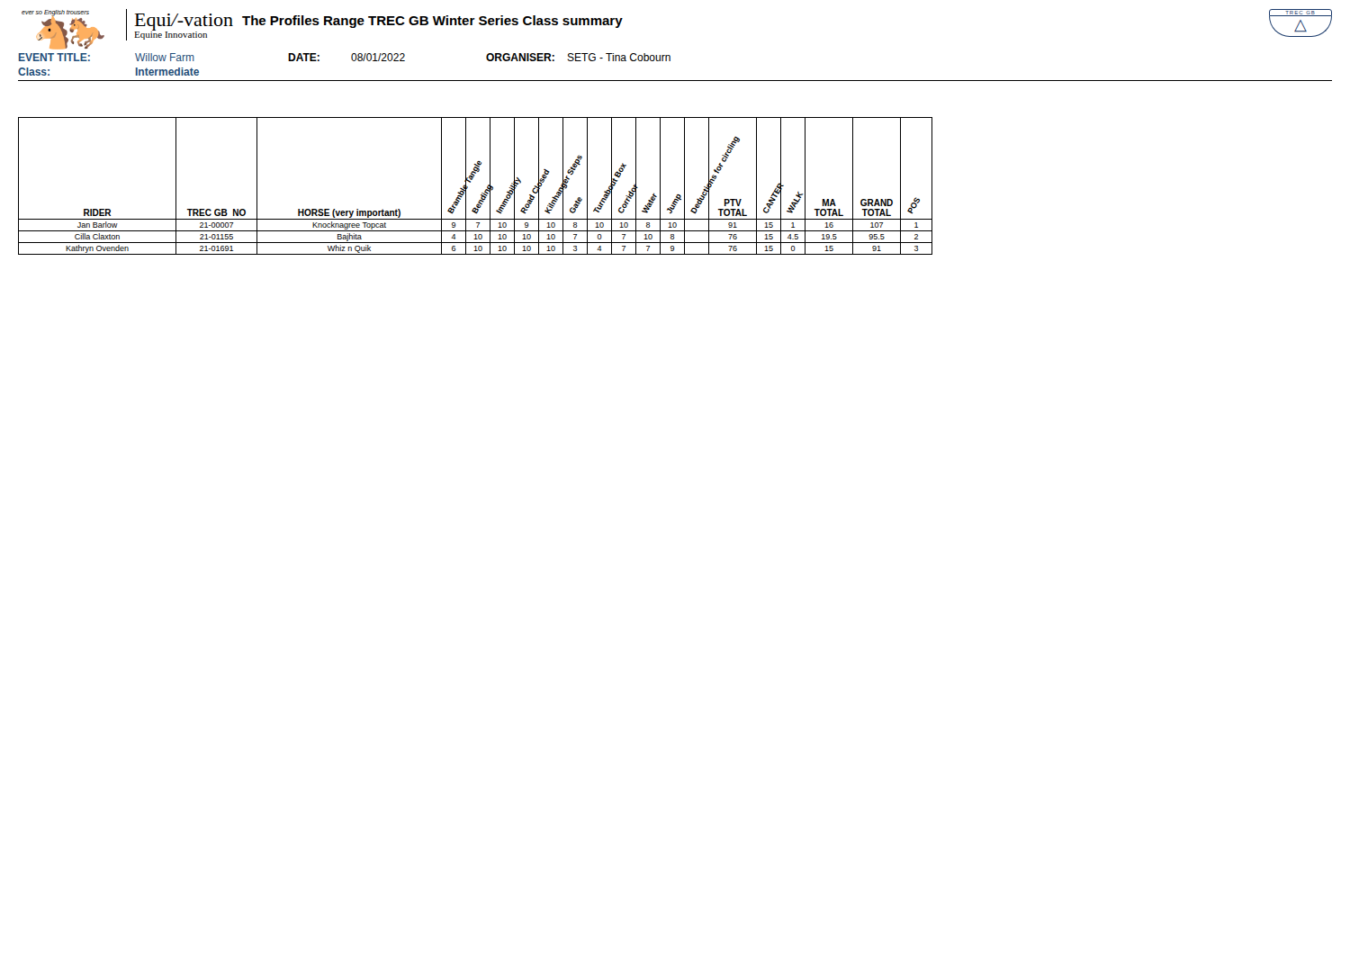ever so English trousers
🐴🐎
Equi/-vation
Equine Innovation
The Profiles Range TREC GB Winter Series Class summary
TREC GB
△
EVENT TITLE:
Willow Farm
DATE:
08/01/2022
ORGANISER:
SETG - Tina Cobourn
Class:
Intermediate
| RIDER | TREC GB NO | HORSE (very important) | Bramble Tangle | Bending | Immobility | Road Closed | Kilnhanger Steps | Gate | Turnabout Box | Corridor | Water | Jump | Deductions for circling | PTV TOTAL | CANTER | WALK | MA TOTAL | GRAND TOTAL | POS |
| --- | --- | --- | --- | --- | --- | --- | --- | --- | --- | --- | --- | --- | --- | --- | --- | --- | --- | --- | --- |
| Jan Barlow | 21-00007 | Knocknagree Topcat | 9 | 7 | 10 | 9 | 10 | 8 | 10 | 10 | 8 | 10 | | 91 | 15 | 1 | 16 | 107 | 1 |
| Cilla Claxton | 21-01155 | Bajhita | 4 | 10 | 10 | 10 | 10 | 7 | 0 | 7 | 10 | 8 | | 76 | 15 | 4.5 | 19.5 | 95.5 | 2 |
| Kathryn Ovenden | 21-01691 | Whiz n Quik | 6 | 10 | 10 | 10 | 10 | 3 | 4 | 7 | 7 | 9 | | 76 | 15 | 0 | 15 | 91 | 3 |